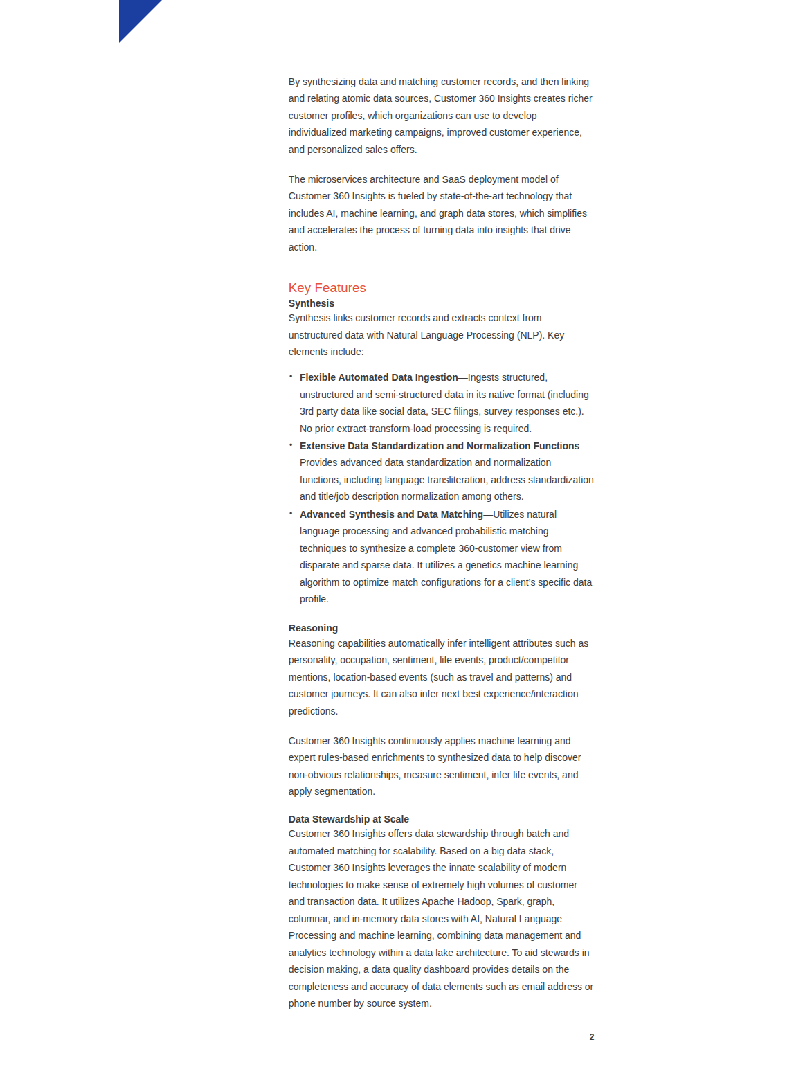By synthesizing data and matching customer records, and then linking and relating atomic data sources, Customer 360 Insights creates richer customer profiles, which organizations can use to develop individualized marketing campaigns, improved customer experience, and personalized sales offers.
The microservices architecture and SaaS deployment model of Customer 360 Insights is fueled by state-of-the-art technology that includes AI, machine learning, and graph data stores, which simplifies and accelerates the process of turning data into insights that drive action.
Key Features
Synthesis
Synthesis links customer records and extracts context from unstructured data with Natural Language Processing (NLP). Key elements include:
Flexible Automated Data Ingestion—Ingests structured, unstructured and semi-structured data in its native format (including 3rd party data like social data, SEC filings, survey responses etc.). No prior extract-transform-load processing is required.
Extensive Data Standardization and Normalization Functions—Provides advanced data standardization and normalization functions, including language transliteration, address standardization and title/job description normalization among others.
Advanced Synthesis and Data Matching—Utilizes natural language processing and advanced probabilistic matching techniques to synthesize a complete 360-customer view from disparate and sparse data. It utilizes a genetics machine learning algorithm to optimize match configurations for a client’s specific data profile.
Reasoning
Reasoning capabilities automatically infer intelligent attributes such as personality, occupation, sentiment, life events, product/competitor mentions, location-based events (such as travel and patterns) and customer journeys. It can also infer next best experience/interaction predictions.
Customer 360 Insights continuously applies machine learning and expert rules-based enrichments to synthesized data to help discover non-obvious relationships, measure sentiment, infer life events, and apply segmentation.
Data Stewardship at Scale
Customer 360 Insights offers data stewardship through batch and automated matching for scalability. Based on a big data stack, Customer 360 Insights leverages the innate scalability of modern technologies to make sense of extremely high volumes of customer and transaction data. It utilizes Apache Hadoop, Spark, graph, columnar, and in-memory data stores with AI, Natural Language Processing and machine learning, combining data management and analytics technology within a data lake architecture. To aid stewards in decision making, a data quality dashboard provides details on the completeness and accuracy of data elements such as email address or phone number by source system.
2